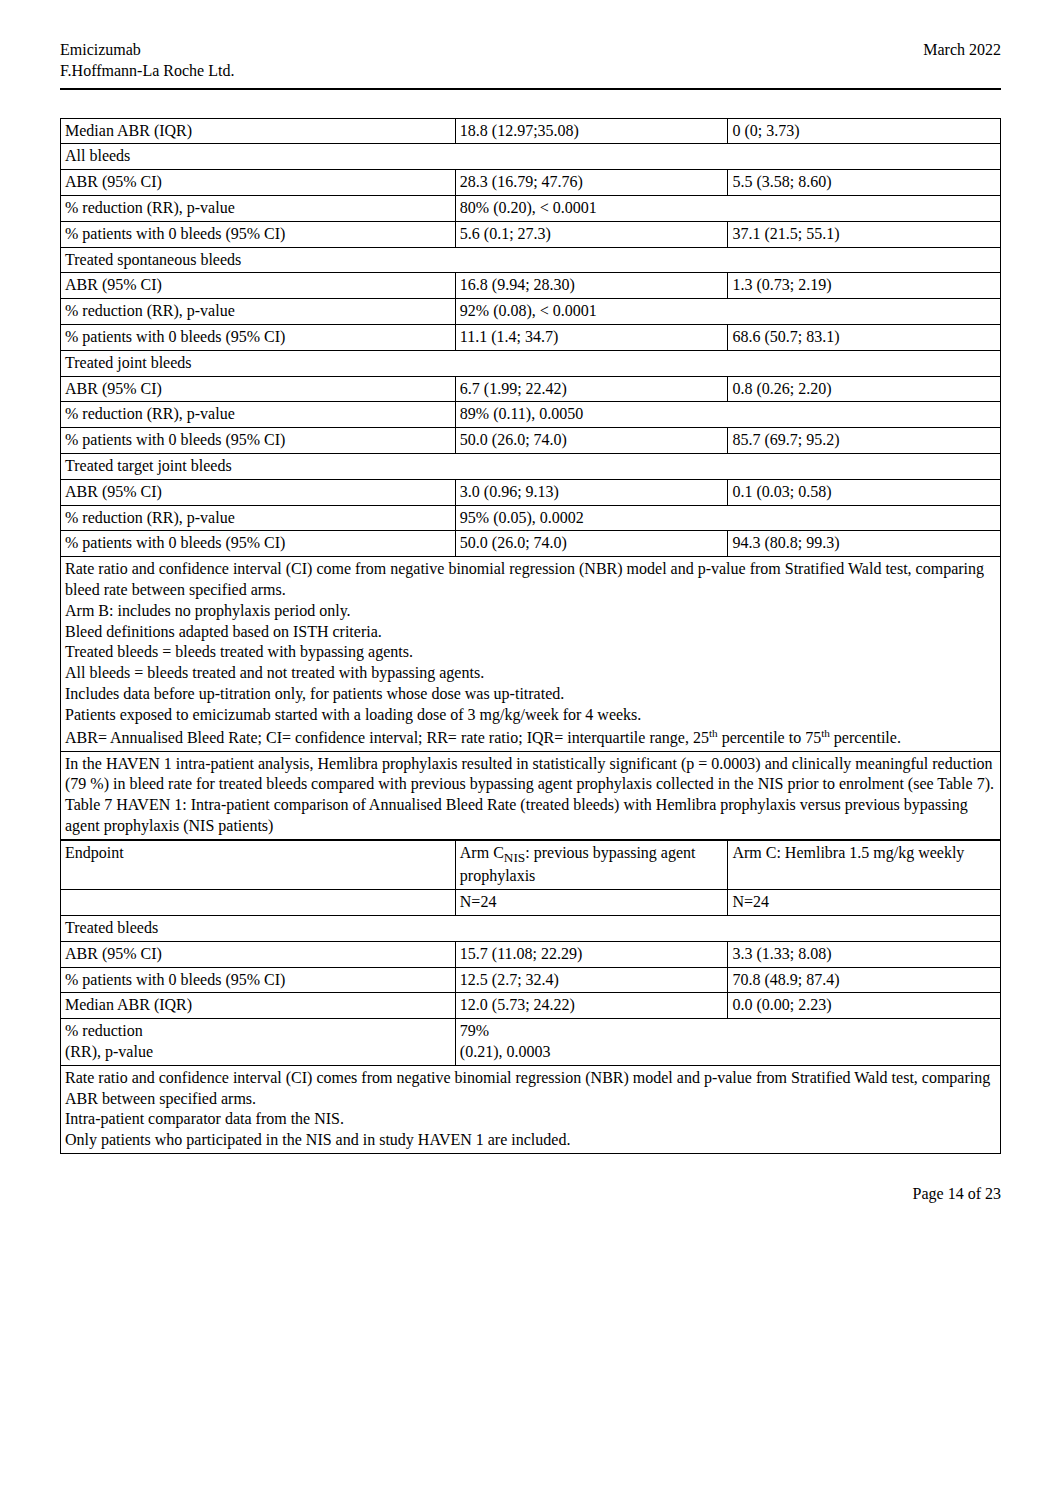Emicizumab
F.Hoffmann-La Roche Ltd.
March 2022
| Median ABR (IQR) | 18.8 (12.97;35.08) | 0 (0; 3.73) |
| All bleeds |
| ABR (95% CI) | 28.3 (16.79; 47.76) | 5.5 (3.58; 8.60) |
| % reduction (RR), p-value | 80% (0.20), < 0.0001 |
| % patients with 0 bleeds (95% CI) | 5.6 (0.1; 27.3) | 37.1 (21.5; 55.1) |
| Treated spontaneous bleeds |
| ABR (95% CI) | 16.8 (9.94; 28.30) | 1.3 (0.73; 2.19) |
| % reduction (RR), p-value | 92% (0.08), < 0.0001 |
| % patients with 0 bleeds (95% CI) | 11.1 (1.4; 34.7) | 68.6 (50.7; 83.1) |
| Treated joint bleeds |
| ABR (95% CI) | 6.7 (1.99; 22.42) | 0.8 (0.26; 2.20) |
| % reduction (RR), p-value | 89% (0.11), 0.0050 |
| % patients with 0 bleeds (95% CI) | 50.0 (26.0; 74.0) | 85.7 (69.7; 95.2) |
| Treated target joint bleeds |
| ABR (95% CI) | 3.0 (0.96; 9.13) | 0.1 (0.03; 0.58) |
| % reduction (RR), p-value | 95% (0.05), 0.0002 |
| % patients with 0 bleeds (95% CI) | 50.0 (26.0; 74.0) | 94.3 (80.8; 99.3) |
Rate ratio and confidence interval (CI) come from negative binomial regression (NBR) model and p-value from Stratified Wald test, comparing bleed rate between specified arms.
Arm B: includes no prophylaxis period only.
Bleed definitions adapted based on ISTH criteria.
Treated bleeds = bleeds treated with bypassing agents.
All bleeds = bleeds treated and not treated with bypassing agents.
Includes data before up-titration only, for patients whose dose was up-titrated.
Patients exposed to emicizumab started with a loading dose of 3 mg/kg/week for 4 weeks.
ABR= Annualised Bleed Rate; CI= confidence interval; RR= rate ratio; IQR= interquartile range, 25th percentile to 75th percentile.
In the HAVEN 1 intra-patient analysis, Hemlibra prophylaxis resulted in statistically significant (p = 0.0003) and clinically meaningful reduction (79 %) in bleed rate for treated bleeds compared with previous bypassing agent prophylaxis collected in the NIS prior to enrolment (see Table 7).
Table 7 HAVEN 1: Intra-patient comparison of Annualised Bleed Rate (treated bleeds) with Hemlibra prophylaxis versus previous bypassing agent prophylaxis (NIS patients)
| Endpoint | Arm C NIS : previous bypassing agent prophylaxis | Arm C: Hemlibra 1.5 mg/kg weekly |
| | N=24 | N=24 |
| Treated bleeds |
| ABR (95% CI) | 15.7 (11.08; 22.29) | 3.3 (1.33; 8.08) |
| % patients with 0 bleeds (95% CI) | 12.5 (2.7; 32.4) | 70.8 (48.9; 87.4) |
| Median ABR (IQR) | 12.0 (5.73; 24.22) | 0.0 (0.00; 2.23) |
| % reduction (RR), p-value | 79% (0.21), 0.0003 |
Rate ratio and confidence interval (CI) comes from negative binomial regression (NBR) model and p-value from Stratified Wald test, comparing ABR between specified arms.
Intra-patient comparator data from the NIS.
Only patients who participated in the NIS and in study HAVEN 1 are included.
Page 14 of 23